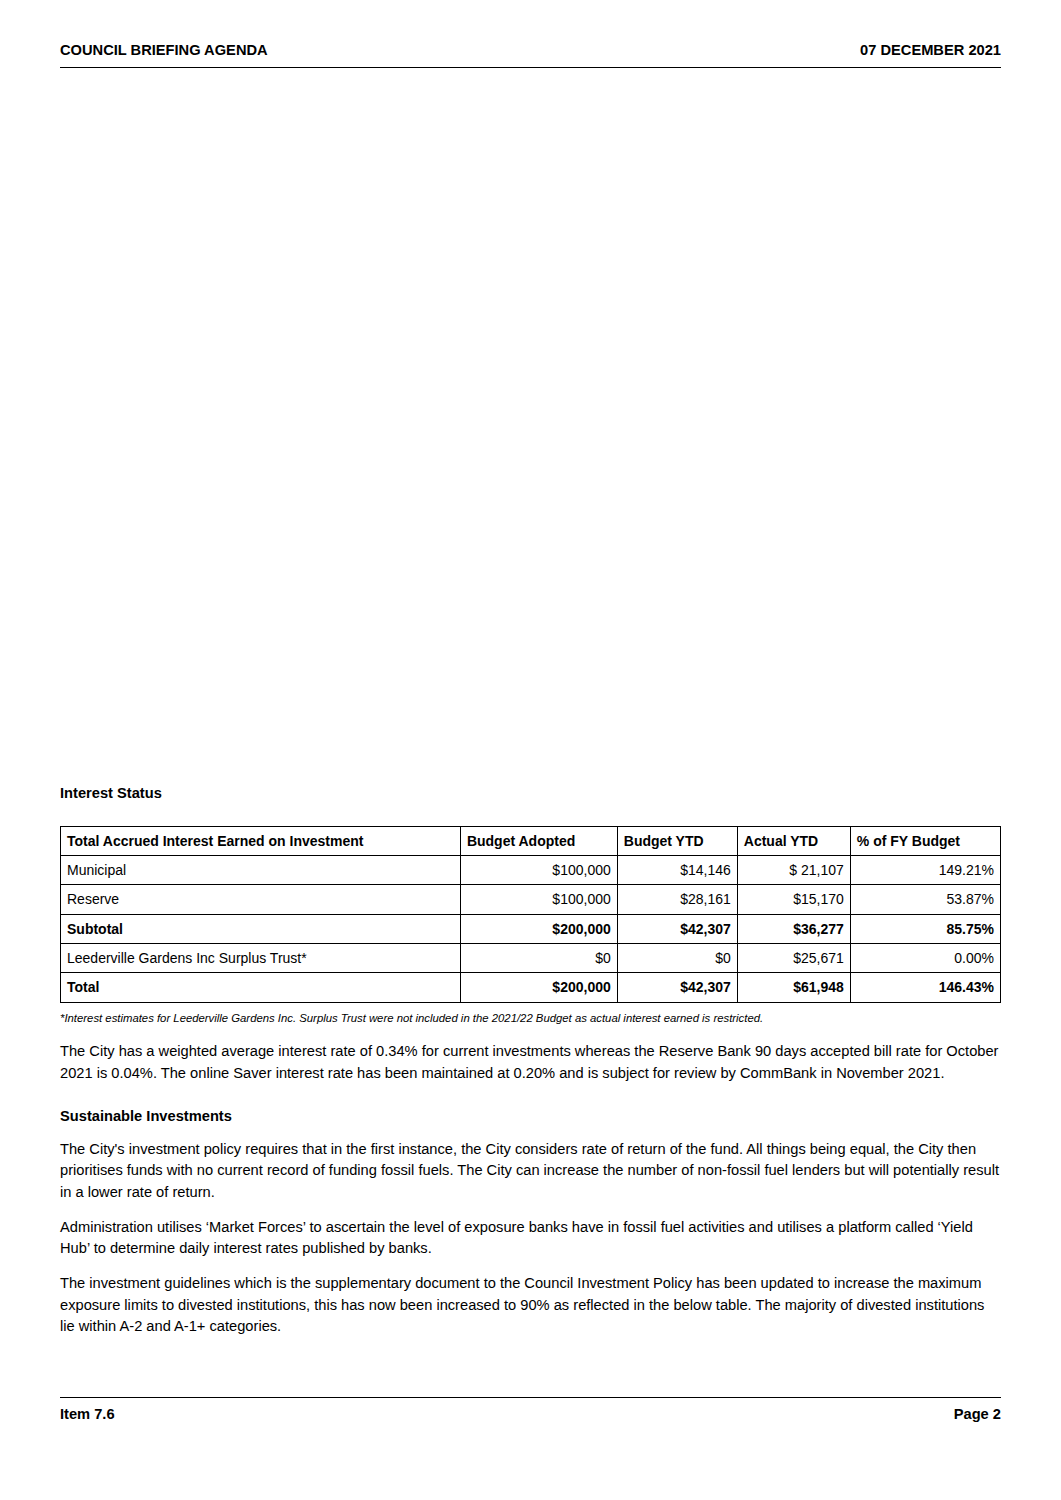COUNCIL BRIEFING AGENDA 07 DECEMBER 2021
Interest Status
| Total Accrued Interest Earned on Investment | Budget Adopted | Budget YTD | Actual YTD | % of FY Budget |
| --- | --- | --- | --- | --- |
| Municipal | $100,000 | $14,146 | $ 21,107 | 149.21% |
| Reserve | $100,000 | $28,161 | $15,170 | 53.87% |
| Subtotal | $200,000 | $42,307 | $36,277 | 85.75% |
| Leederville Gardens Inc Surplus Trust* | $0 | $0 | $25,671 | 0.00% |
| Total | $200,000 | $42,307 | $61,948 | 146.43% |
*Interest estimates for Leederville Gardens Inc. Surplus Trust were not included in the 2021/22 Budget as actual interest earned is restricted.
The City has a weighted average interest rate of 0.34% for current investments whereas the Reserve Bank 90 days accepted bill rate for October 2021 is 0.04%. The online Saver interest rate has been maintained at 0.20% and is subject for review by CommBank in November 2021.
Sustainable Investments
The City's investment policy requires that in the first instance, the City considers rate of return of the fund. All things being equal, the City then prioritises funds with no current record of funding fossil fuels. The City can increase the number of non-fossil fuel lenders but will potentially result in a lower rate of return.
Administration utilises ‘Market Forces’ to ascertain the level of exposure banks have in fossil fuel activities and utilises a platform called ‘Yield Hub’ to determine daily interest rates published by banks.
The investment guidelines which is the supplementary document to the Council Investment Policy has been updated to increase the maximum exposure limits to divested institutions, this has now been increased to 90% as reflected in the below table. The majority of divested institutions lie within A-2 and A-1+ categories.
Item 7.6 Page 2